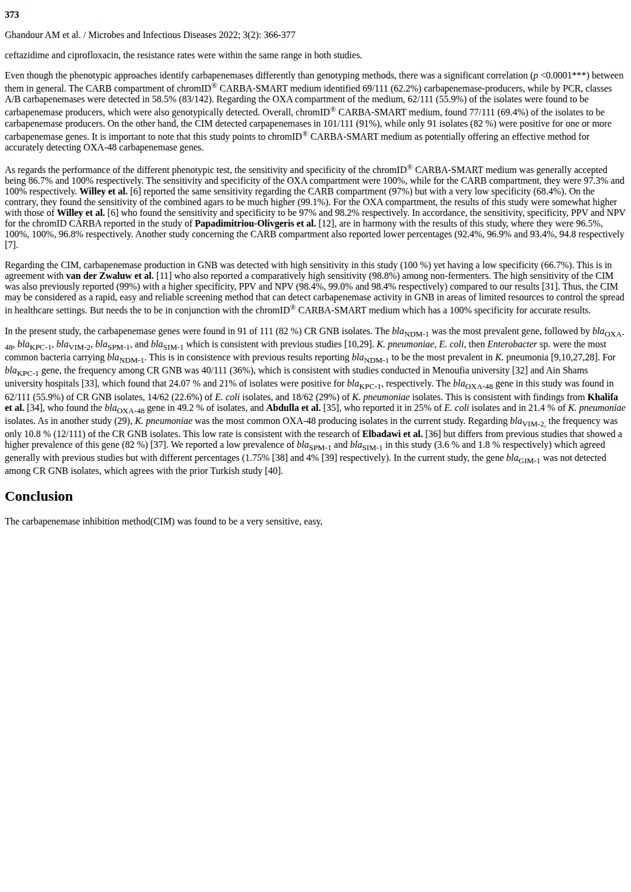373
Ghandour AM et al. / Microbes and Infectious Diseases 2022; 3(2): 366-377
ceftazidime and ciprofloxacin, the resistance rates were within the same range in both studies.
Even though the phenotypic approaches identify carbapenemases differently than genotyping methods, there was a significant correlation (p <0.0001***) between them in general. The CARB compartment of chromID® CARBA-SMART medium identified 69/111 (62.2%) carbapenemase-producers, while by PCR, classes A/B carbapenemases were detected in 58.5% (83/142). Regarding the OXA compartment of the medium, 62/111 (55.9%) of the isolates were found to be carbapenemase producers, which were also genotypically detected. Overall, chromID® CARBA-SMART medium, found 77/111 (69.4%) of the isolates to be carbapenemase producers. On the other hand, the CIM detected carpapenemases in 101/111 (91%), while only 91 isolates (82 %) were positive for one or more carbapenemase genes. It is important to note that this study points to chromID® CARBA-SMART medium as potentially offering an effective method for accurately detecting OXA-48 carbapenemase genes.
As regards the performance of the different phenotypic test, the sensitivity and specificity of the chromID® CARBA-SMART medium was generally accepted being 86.7% and 100% respectively. The sensitivity and specificity of the OXA compartment were 100%, while for the CARB compartment, they were 97.3% and 100% respectively. Willey et al. [6] reported the same sensitivity regarding the CARB compartment (97%) but with a very low specificity (68.4%). On the contrary, they found the sensitivity of the combined agars to be much higher (99.1%). For the OXA compartment, the results of this study were somewhat higher with those of Willey et al. [6] who found the sensitivity and specificity to be 97% and 98.2% respectively. In accordance, the sensitivity, specificity, PPV and NPV for the chromID CARBA reported in the study of Papadimitriou-Olivgeris et al. [12], are in harmony with the results of this study, where they were 96.5%, 100%, 100%, 96.8% respectively. Another study concerning the CARB compartment also reported lower percentages (92.4%, 96.9% and 93.4%, 94.8 respectively [7].
Regarding the CIM, carbapenemase production in GNB was detected with high sensitivity in this study (100 %) yet having a low specificity (66.7%). This is in agreement with van der Zwaluw et al. [11] who also reported a comparatively high sensitivity (98.8%) among non-fermenters. The high sensitivity of the CIM was also previously reported (99%) with a higher specificity, PPV and NPV (98.4%, 99.0% and 98.4% respectively) compared to our results [31]. Thus, the CIM may be considered as a rapid, easy and reliable screening method that can detect carbapenemase activity in GNB in areas of limited resources to control the spread in healthcare settings. But needs the to be in conjunction with the chromID® CARBA-SMART medium which has a 100% specificity for accurate results.
In the present study, the carbapenemase genes were found in 91 of 111 (82 %) CR GNB isolates. The blaNDM-1 was the most prevalent gene, followed by blaOXA-48, blaKPC-1, blaVIM-2, blaSPM-1, and blaSIM-1 which is consistent with previous studies [10,29]. K. pneumoniae, E. coli, then Enterobacter sp. were the most common bacteria carrying blaNDM-1. This is in consistence with previous results reporting blaNDM-1 to be the most prevalent in K. pneumonia [9,10,27,28]. For blaKPC-1 gene, the frequency among CR GNB was 40/111 (36%), which is consistent with studies conducted in Menoufia university [32] and Ain Shams university hospitals [33], which found that 24.07 % and 21% of isolates were positive for blaKPC-1, respectively. The blaOXA-48 gene in this study was found in 62/111 (55.9%) of CR GNB isolates, 14/62 (22.6%) of E. coli isolates, and 18/62 (29%) of K. pneumoniae isolates. This is consistent with findings from Khalifa et al. [34], who found the blaOXA-48 gene in 49.2 % of isolates, and Abdulla et al. [35], who reported it in 25% of E. coli isolates and in 21.4 % of K. pneumoniae isolates. As in another study (29), K. pneumoniae was the most common OXA-48 producing isolates in the current study. Regarding blaVIM-2, the frequency was only 10.8 % (12/111) of the CR GNB isolates. This low rate is consistent with the research of Elbadawi et al. [36] but differs from previous studies that showed a higher prevalence of this gene (82 %) [37]. We reported a low prevalence of blaSPM-1 and blaSIM-1 in this study (3.6 % and 1.8 % respectively) which agreed generally with previous studies but with different percentages (1.75% [38] and 4% [39] respectively). In the current study, the gene blaGIM-1 was not detected among CR GNB isolates, which agrees with the prior Turkish study [40].
Conclusion
The carbapenemase inhibition method(CIM) was found to be a very sensitive, easy,